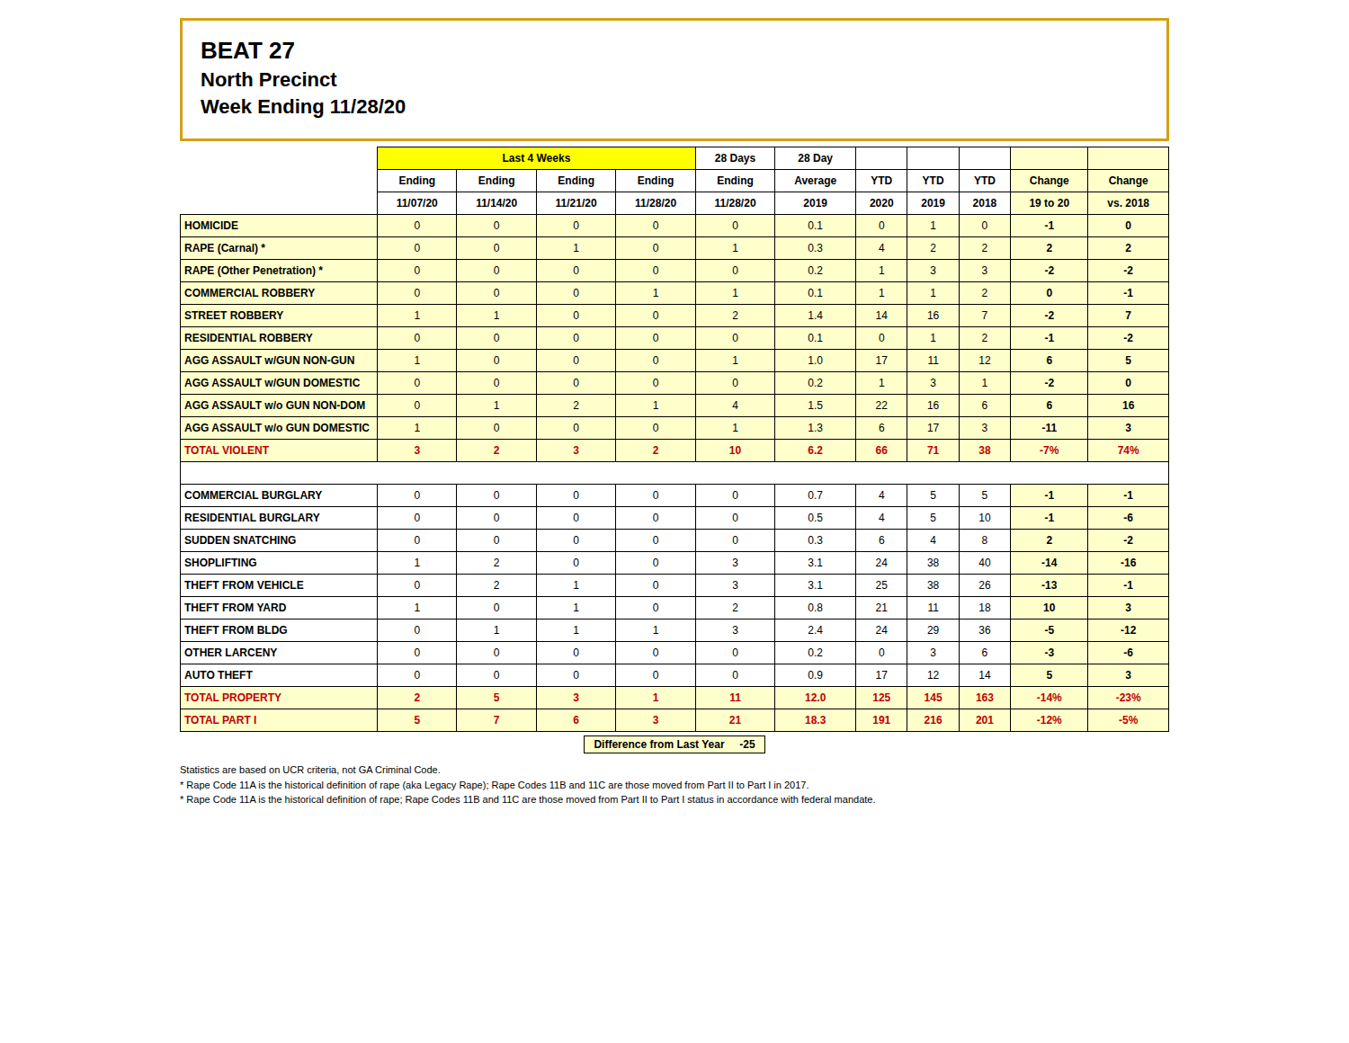BEAT 27
North Precinct
Week Ending 11/28/20
| | Last 4 Weeks | 28 Days | 28 Day | | | | | |
| --- | --- | --- | --- | --- | --- | --- | --- | --- |
| | Ending | Ending | Ending | Ending | Ending | Average | YTD | YTD | YTD | Change | Change |
| | 11/07/20 | 11/14/20 | 11/21/20 | 11/28/20 | 11/28/20 | 2019 | 2020 | 2019 | 2018 | 19 to 20 | vs. 2018 |
| HOMICIDE | 0 | 0 | 0 | 0 | 0 | 0.1 | 0 | 1 | 0 | -1 | 0 |
| RAPE (Carnal) * | 0 | 0 | 1 | 0 | 1 | 0.3 | 4 | 2 | 2 | 2 | 2 |
| RAPE (Other Penetration) * | 0 | 0 | 0 | 0 | 0 | 0.2 | 1 | 3 | 3 | -2 | -2 |
| COMMERCIAL ROBBERY | 0 | 0 | 0 | 1 | 1 | 0.1 | 1 | 1 | 2 | 0 | -1 |
| STREET ROBBERY | 1 | 1 | 0 | 0 | 2 | 1.4 | 14 | 16 | 7 | -2 | 7 |
| RESIDENTIAL ROBBERY | 0 | 0 | 0 | 0 | 0 | 0.1 | 0 | 1 | 2 | -1 | -2 |
| AGG ASSAULT w/GUN NON-GUN | 1 | 0 | 0 | 0 | 1 | 1.0 | 17 | 11 | 12 | 6 | 5 |
| AGG ASSAULT w/GUN DOMESTIC | 0 | 0 | 0 | 0 | 0 | 0.2 | 1 | 3 | 1 | -2 | 0 |
| AGG ASSAULT w/o GUN NON-DOM | 0 | 1 | 2 | 1 | 4 | 1.5 | 22 | 16 | 6 | 6 | 16 |
| AGG ASSAULT w/o GUN DOMESTIC | 1 | 0 | 0 | 0 | 1 | 1.3 | 6 | 17 | 3 | -11 | 3 |
| TOTAL VIOLENT | 3 | 2 | 3 | 2 | 10 | 6.2 | 66 | 71 | 38 | -7% | 74% |
| COMMERCIAL BURGLARY | 0 | 0 | 0 | 0 | 0 | 0.7 | 4 | 5 | 5 | -1 | -1 |
| RESIDENTIAL BURGLARY | 0 | 0 | 0 | 0 | 0 | 0.5 | 4 | 5 | 10 | -1 | -6 |
| SUDDEN SNATCHING | 0 | 0 | 0 | 0 | 0 | 0.3 | 6 | 4 | 8 | 2 | -2 |
| SHOPLIFTING | 1 | 2 | 0 | 0 | 3 | 3.1 | 24 | 38 | 40 | -14 | -16 |
| THEFT FROM VEHICLE | 0 | 2 | 1 | 0 | 3 | 3.1 | 25 | 38 | 26 | -13 | -1 |
| THEFT FROM YARD | 1 | 0 | 1 | 0 | 2 | 0.8 | 21 | 11 | 18 | 10 | 3 |
| THEFT FROM BLDG | 0 | 1 | 1 | 1 | 3 | 2.4 | 24 | 29 | 36 | -5 | -12 |
| OTHER LARCENY | 0 | 0 | 0 | 0 | 0 | 0.2 | 0 | 3 | 6 | -3 | -6 |
| AUTO THEFT | 0 | 0 | 0 | 0 | 0 | 0.9 | 17 | 12 | 14 | 5 | 3 |
| TOTAL PROPERTY | 2 | 5 | 3 | 1 | 11 | 12.0 | 125 | 145 | 163 | -14% | -23% |
| TOTAL PART I | 5 | 7 | 6 | 3 | 21 | 18.3 | 191 | 216 | 201 | -12% | -5% |
Difference from Last Year -25
Statistics are based on UCR criteria, not GA Criminal Code.
* Rape Code 11A is the historical definition of rape (aka Legacy Rape); Rape Codes 11B and 11C are those moved from Part II to Part I in 2017.
* Rape Code 11A is the historical definition of rape; Rape Codes 11B and 11C are those moved from Part II to Part I status in accordance with federal mandate.